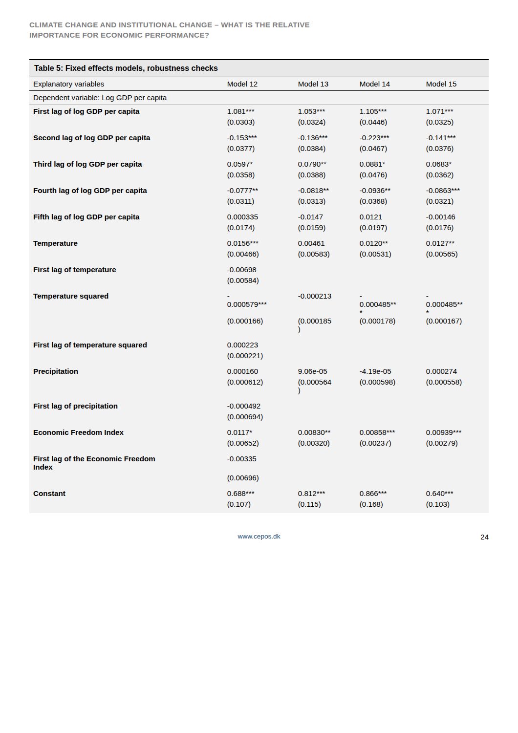Climate change and institutional change – what is the relative
importance for economic performance?
Table 5: Fixed effects models, robustness checks
| Dependent variable: Log GDP per capita |
| Explanatory variables | Model 12 | Model 13 | Model 14 | Model 15 |
| First lag of log GDP per capita | 1.081*** | 1.053*** | 1.105*** | 1.071*** |
| | (0.0303) | (0.0324) | (0.0446) | (0.0325) |
| Second lag of log GDP per capita | -0.153*** | -0.136*** | -0.223*** | -0.141*** |
| | (0.0377) | (0.0384) | (0.0467) | (0.0376) |
| Third lag of log GDP per capita | 0.0597* | 0.0790** | 0.0881* | 0.0683* |
| | (0.0358) | (0.0388) | (0.0476) | (0.0362) |
| Fourth lag of log GDP per capita | -0.0777** | -0.0818** | -0.0936** | -0.0863*** |
| | (0.0311) | (0.0313) | (0.0368) | (0.0321) |
| Fifth lag of log GDP per capita | 0.000335 | -0.0147 | 0.0121 | -0.00146 |
| | (0.0174) | (0.0159) | (0.0197) | (0.0176) |
| Temperature | 0.0156*** | 0.00461 | 0.0120** | 0.0127** |
| | (0.00466) | (0.00583) | (0.00531) | (0.00565) |
| First lag of temperature | -0.00698 | | | |
| | (0.00584) | | | |
| Temperature squared | - 0.000579*** | -0.000213 | - 0.000485** * | - 0.000485** * |
| | (0.000166) | (0.000185 ) | (0.000178) | (0.000167) |
| First lag of temperature squared | 0.000223 | | | |
| | (0.000221) | | | |
| Precipitation | 0.000160 | 9.06e-05 | -4.19e-05 | 0.000274 |
| | (0.000612) | (0.000564 ) | (0.000598) | (0.000558) |
| First lag of precipitation | -0.000492 | | | |
| | (0.000694) | | | |
| Economic Freedom Index | 0.0117* | 0.00830** | 0.00858*** | 0.00939*** |
| | (0.00652) | (0.00320) | (0.00237) | (0.00279) |
| First lag of the Economic Freedom Index | -0.00335 | | | |
| | (0.00696) | | | |
| Constant | 0.688*** | 0.812*** | 0.866*** | 0.640*** |
| | (0.107) | (0.115) | (0.168) | (0.103) |
www.cepos.dk 24